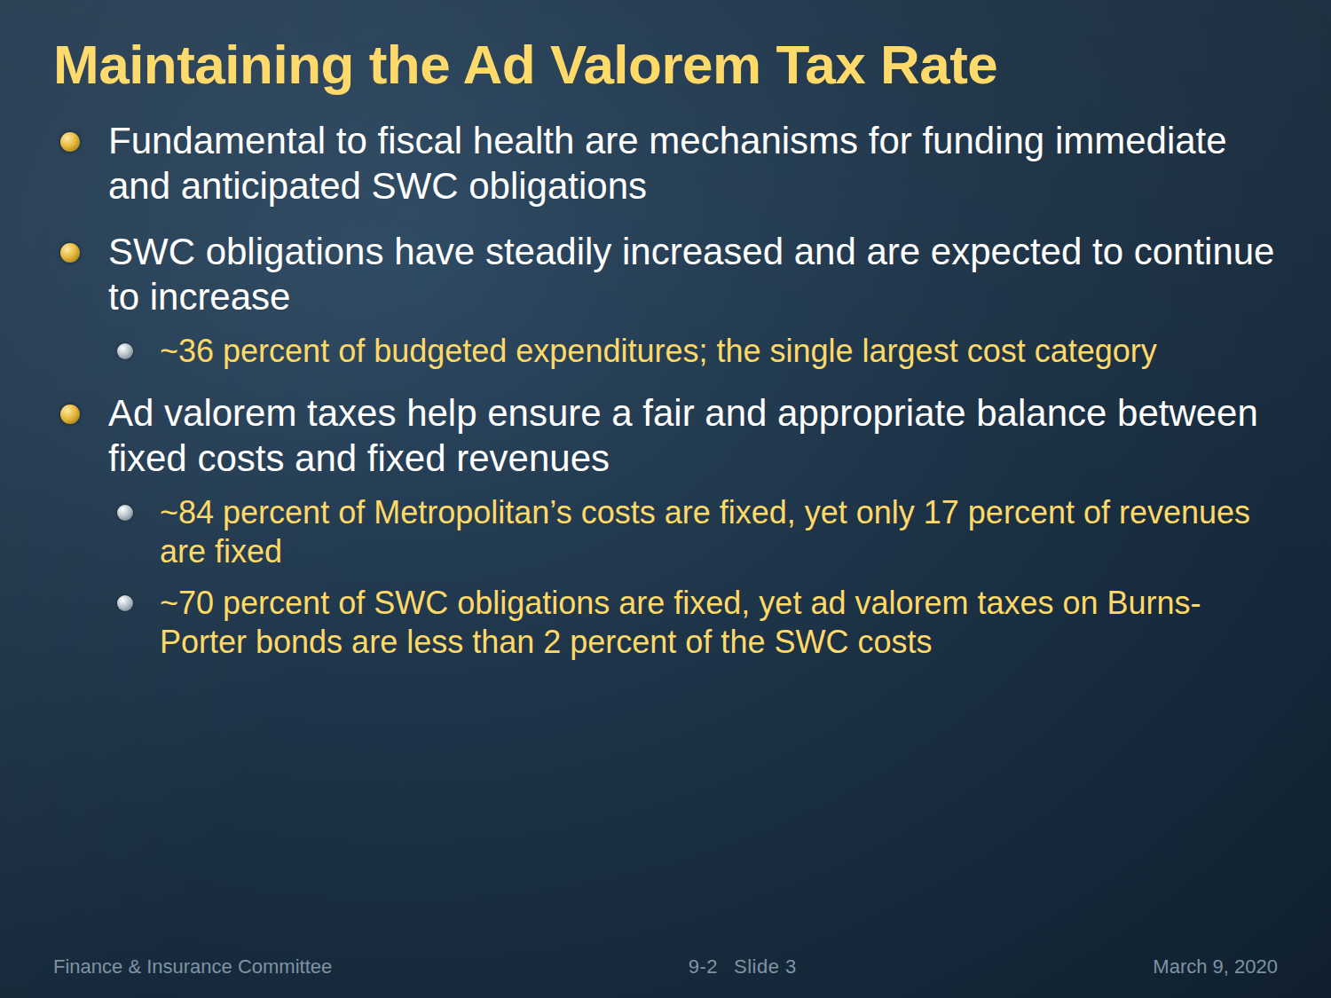Maintaining the Ad Valorem Tax Rate
Fundamental to fiscal health are mechanisms for funding immediate and anticipated SWC obligations
SWC obligations have steadily increased and are expected to continue to increase
~36 percent of budgeted expenditures; the single largest cost category
Ad valorem taxes help ensure a fair and appropriate balance between fixed costs and fixed revenues
~84 percent of Metropolitan’s costs are fixed, yet only 17 percent of revenues are fixed
~70 percent of SWC obligations are fixed, yet ad valorem taxes on Burns-Porter bonds are less than 2 percent of the SWC costs
Finance & Insurance Committee
9-2 Slide 3
March 9, 2020